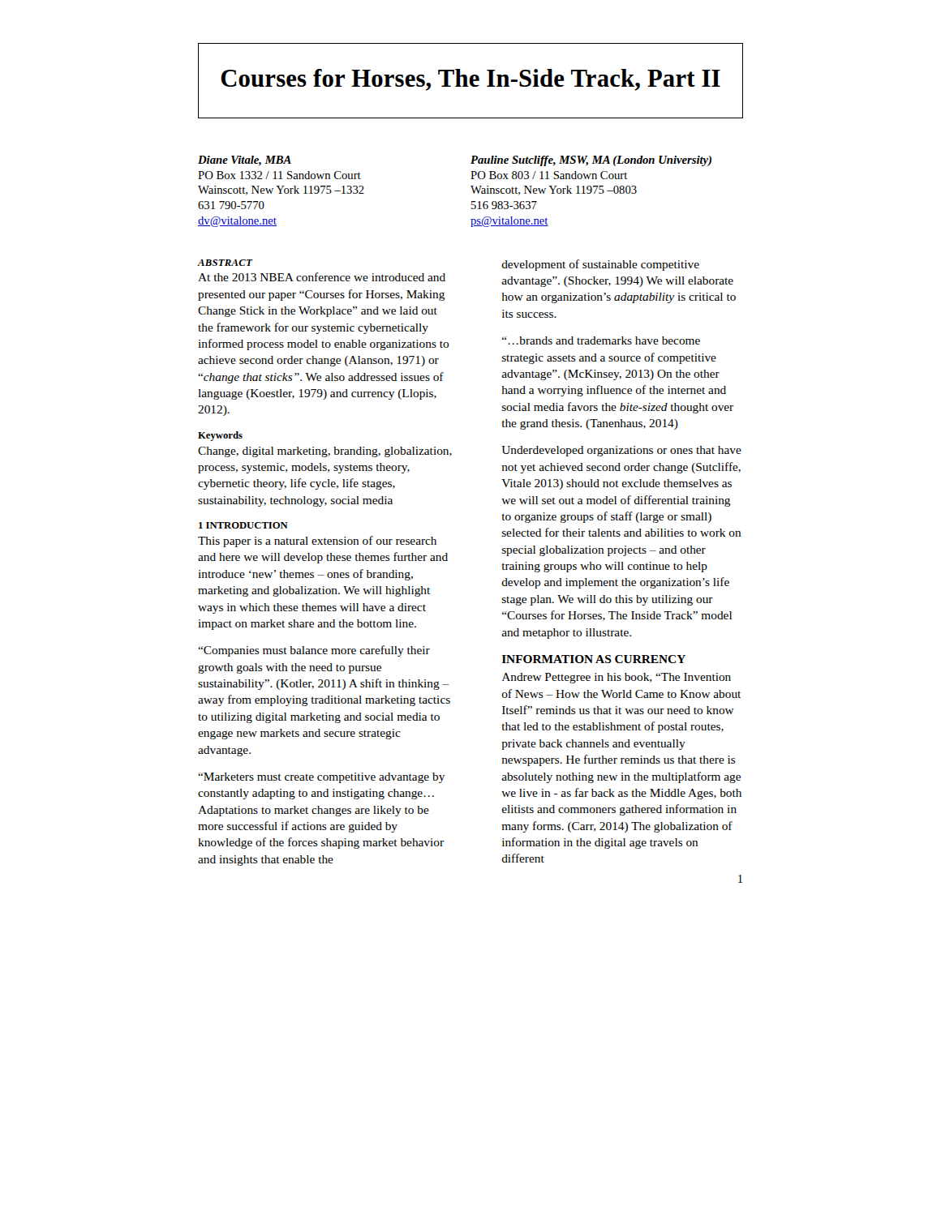Courses for Horses, The In-Side Track, Part II
Diane Vitale, MBA
PO Box 1332 / 11 Sandown Court
Wainscott, New York 11975 –1332
631 790-5770
dv@vitalone.net
Pauline Sutcliffe, MSW, MA (London University)
PO Box 803 / 11 Sandown Court
Wainscott, New York 11975 –0803
516 983-3637
ps@vitalone.net
ABSTRACT
At the 2013 NBEA conference we introduced and presented our paper “Courses for Horses, Making Change Stick in the Workplace” and we laid out the framework for our systemic cybernetically informed process model to enable organizations to achieve second order change (Alanson, 1971) or “change that sticks”. We also addressed issues of language (Koestler, 1979) and currency (Llopis, 2012).
Keywords
Change, digital marketing, branding, globalization, process, systemic, models, systems theory, cybernetic theory, life cycle, life stages, sustainability, technology, social media
1 INTRODUCTION
This paper is a natural extension of our research and here we will develop these themes further and introduce ‘new’ themes – ones of branding, marketing and globalization. We will highlight ways in which these themes will have a direct impact on market share and the bottom line.
“Companies must balance more carefully their growth goals with the need to pursue sustainability”. (Kotler, 2011) A shift in thinking – away from employing traditional marketing tactics to utilizing digital marketing and social media to engage new markets and secure strategic advantage.
“Marketers must create competitive advantage by constantly adapting to and instigating change…Adaptations to market changes are likely to be more successful if actions are guided by knowledge of the forces shaping market behavior and insights that enable the
development of sustainable competitive advantage”. (Shocker, 1994) We will elaborate how an organization’s adaptability is critical to its success.
“…brands and trademarks have become strategic assets and a source of competitive advantage”. (McKinsey, 2013) On the other hand a worrying influence of the internet and social media favors the bite-sized thought over the grand thesis. (Tanenhaus, 2014)
Underdeveloped organizations or ones that have not yet achieved second order change (Sutcliffe, Vitale 2013) should not exclude themselves as we will set out a model of differential training to organize groups of staff (large or small) selected for their talents and abilities to work on special globalization projects – and other training groups who will continue to help develop and implement the organization’s life stage plan. We will do this by utilizing our “Courses for Horses, The Inside Track” model and metaphor to illustrate.
INFORMATION AS CURRENCY
Andrew Pettegree in his book, “The Invention of News – How the World Came to Know about Itself” reminds us that it was our need to know that led to the establishment of postal routes, private back channels and eventually newspapers. He further reminds us that there is absolutely nothing new in the multiplatform age we live in - as far back as the Middle Ages, both elitists and commoners gathered information in many forms. (Carr, 2014) The globalization of information in the digital age travels on different
1